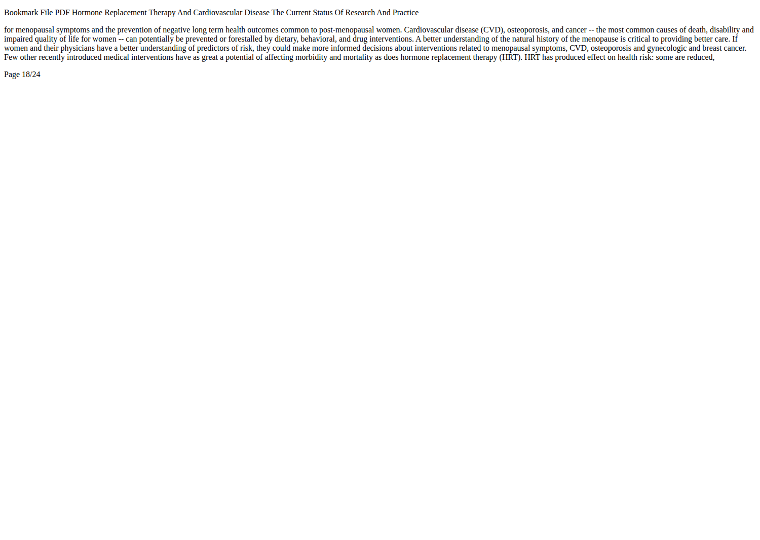Bookmark File PDF Hormone Replacement Therapy And Cardiovascular Disease The Current Status Of Research And Practice
for menopausal symptoms and the prevention of negative long term health outcomes common to post-menopausal women. Cardiovascular disease (CVD), osteoporosis, and cancer -- the most common causes of death, disability and impaired quality of life for women -- can potentially be prevented or forestalled by dietary, behavioral, and drug interventions. A better understanding of the natural history of the menopause is critical to providing better care. If women and their physicians have a better understanding of predictors of risk, they could make more informed decisions about interventions related to menopausal symptoms, CVD, osteoporosis and gynecologic and breast cancer. Few other recently introduced medical interventions have as great a potential of affecting morbidity and mortality as does hormone replacement therapy (HRT). HRT has produced effect on health risk: some are reduced,
Page 18/24